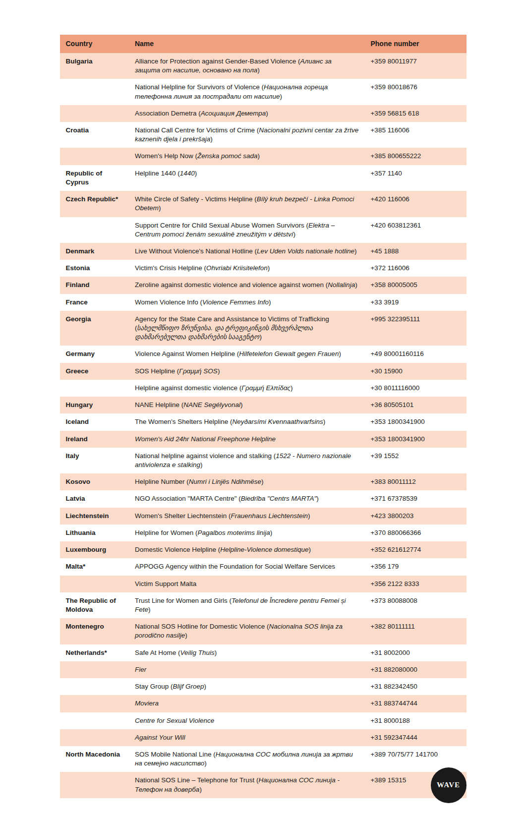| Country | Name | Phone number |
| --- | --- | --- |
| Bulgaria | Alliance for Protection against Gender-Based Violence ( Алианс за защита от насилие, основано на пола ) | +359 80011977 |
| | National Helpline for Survivors of Violence ( Национална гореща телефонна линия за пострадали от насилие ) | +359 80018676 |
| | Association Demetra ( Асоциация Деметра ) | +359 56815 618 |
| Croatia | National Call Centre for Victims of Crime ( Nacionalni pozivni centar za žrtve kaznenih djela i prekršaja ) | +385 116006 |
| | Women's Help Now ( Ženska pomoć sada ) | +385 800655222 |
| Republic of Cyprus | Helpline 1440 ( 1440 ) | +357 1140 |
| Czech Republic* | White Circle of Safety - Victims Helpline ( Bílý kruh bezpečí - Linka Pomoci Obetem ) | +420 116006 |
| | Support Centre for Child Sexual Abuse Women Survivors ( Elektra – Centrum pomoci ženám sexuálně zneužitým v dětství ) | +420 603812361 |
| Denmark | Live Without Violence's National Hotline ( Lev Uden Volds nationale hotline ) | +45 1888 |
| Estonia | Victim's Crisis Helpline ( Ohvriabi Kriisitelefon ) | +372 116006 |
| Finland | Zeroline against domestic violence and violence against women ( Nollalinja ) | +358 80005005 |
| France | Women Violence Info ( Violence Femmes Info ) | +33 3919 |
| Georgia | Agency for the State Care and Assistance to Victims of Trafficking ( სახელმწიფო ზრუნვისა. და ტრეფიკინგის მსხვერპლთა დახმარებულთა დახმარების სააგენტო ) | +995 322395111 |
| Germany | Violence Against Women Helpline ( Hilfetelefon Gewalt gegen Frauen ) | +49 80001160116 |
| Greece | SOS Helpline ( Γραμμή SOS ) | +30 15900 |
| | Helpline against domestic violence ( Γραμμή Ελπίδας ) | +30 8011116000 |
| Hungary | NANE Helpline ( NANE Segélyvonal ) | +36 80505101 |
| Iceland | The Women's Shelters Helpline ( Neyðarsími Kvennaathvarfsins ) | +353 1800341900 |
| Ireland | Women's Aid 24hr National Freephone Helpline | +353 1800341900 |
| Italy | National helpline against violence and stalking ( 1522 - Numero nazionale antiviolenza e stalking ) | +39 1552 |
| Kosovo | Helpline Number ( Numri i Linjës Ndihmëse ) | +383 80011112 |
| Latvia | NGO Association "MARTA Centre" ( Biedrība "Centrs MARTA" ) | +371 67378539 |
| Liechtenstein | Women's Shelter Liechtenstein ( Frauenhaus Liechtenstein ) | +423 3800203 |
| Lithuania | Helpline for Women ( Pagalbos moterims linija ) | +370 880066366 |
| Luxembourg | Domestic Violence Helpline ( Helpline-Violence domestique ) | +352 621612774 |
| Malta* | APPOGG Agency within the Foundation for Social Welfare Services | +356 179 |
| | Victim Support Malta | +356 2122 8333 |
| The Republic of Moldova | Trust Line for Women and Girls ( Telefonul de Încredere pentru Femei și Fete ) | +373 80088008 |
| Montenegro | National SOS Hotline for Domestic Violence ( Nacionalna SOS linija za porodično nasilje ) | +382 80111111 |
| Netherlands* | Safe At Home ( Veilig Thuis ) | +31 8002000 |
| | Fier | +31 882080000 |
| | Stay Group ( Blijf Groep ) | +31 882342450 |
| | Moviera | +31 883744744 |
| | Centre for Sexual Violence | +31 8000188 |
| | Against Your Will | +31 592347444 |
| North Macedonia | SOS Mobile National Line ( Национална СОС мобилна линија за жртви на семејно насилство ) | +389 70/75/77 141700 |
| | National SOS Line – Telephone for Trust ( Национална СОС линија - Телефон на доверба ) | +389 15315 |
WAVE